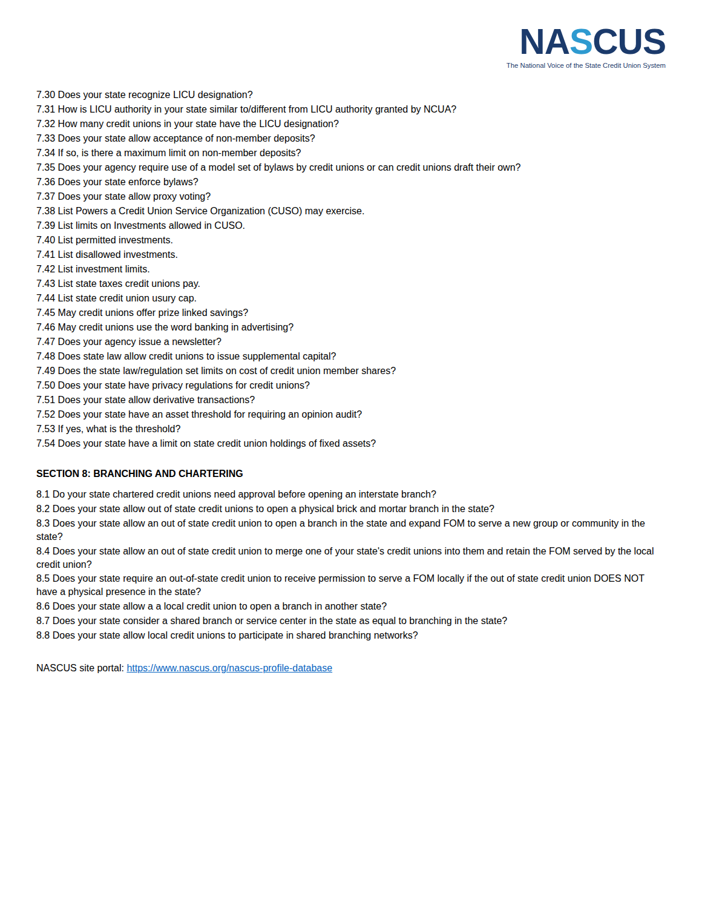NASCUS
The National Voice of the State Credit Union System
7.30 Does your state recognize LICU designation?
7.31 How is LICU authority in your state similar to/different from LICU authority granted by NCUA?
7.32 How many credit unions in your state have the LICU designation?
7.33 Does your state allow acceptance of non-member deposits?
7.34 If so, is there a maximum limit on non-member deposits?
7.35 Does your agency require use of a model set of bylaws by credit unions or can credit unions draft their own?
7.36 Does your state enforce bylaws?
7.37 Does your state allow proxy voting?
7.38 List Powers a Credit Union Service Organization (CUSO) may exercise.
7.39 List limits on Investments allowed in CUSO.
7.40 List permitted investments.
7.41 List disallowed investments.
7.42 List investment limits.
7.43 List state taxes credit unions pay.
7.44 List state credit union usury cap.
7.45 May credit unions offer prize linked savings?
7.46 May credit unions use the word banking in advertising?
7.47 Does your agency issue a newsletter?
7.48 Does state law allow credit unions to issue supplemental capital?
7.49 Does the state law/regulation set limits on cost of credit union member shares?
7.50 Does your state have privacy regulations for credit unions?
7.51 Does your state allow derivative transactions?
7.52 Does your state have an asset threshold for requiring an opinion audit?
7.53 If yes, what is the threshold?
7.54 Does your state have a limit on state credit union holdings of fixed assets?
Section 8: Branching and Chartering
8.1 Do your state chartered credit unions need approval before opening an interstate branch?
8.2 Does your state allow out of state credit unions to open a physical brick and mortar branch in the state?
8.3 Does your state allow an out of state credit union to open a branch in the state and expand FOM to serve a new group or community in the state?
8.4 Does your state allow an out of state credit union to merge one of your state's credit unions into them and retain the FOM served by the local credit union?
8.5 Does your state require an out-of-state credit union to receive permission to serve a FOM locally if the out of state credit union DOES NOT have a physical presence in the state?
8.6 Does your state allow a a local credit union to open a branch in another state?
8.7 Does your state consider a shared branch or service center in the state as equal to branching in the state?
8.8 Does your state allow local credit unions to participate in shared branching networks?
NASCUS site portal: https://www.nascus.org/nascus-profile-database